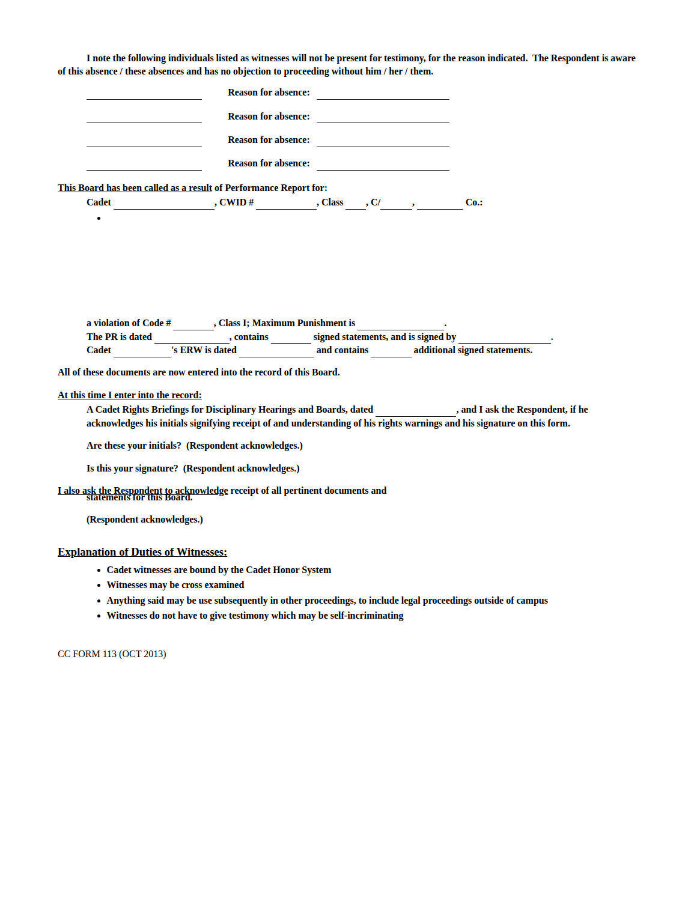I note the following individuals listed as witnesses will not be present for testimony, for the reason indicated. The Respondent is aware of this absence / these absences and has no objection to proceeding without him / her / them.
Reason for absence:
Reason for absence:
Reason for absence:
Reason for absence:
This Board has been called as a result of Performance Report for:
Cadet , CWID # , Class , C/ , Co.:
a violation of Code # , Class I; Maximum Punishment is .
The PR is dated , contains signed statements, and is signed by .
Cadet 's ERW is dated and contains additional signed statements.
All of these documents are now entered into the record of this Board.
At this time I enter into the record:
A Cadet Rights Briefings for Disciplinary Hearings and Boards, dated , and I ask the Respondent, if he acknowledges his initials signifying receipt of and understanding of his rights warnings and his signature on this form.
Are these your initials? (Respondent acknowledges.)
Is this your signature? (Respondent acknowledges.)
I also ask the Respondent to acknowledge receipt of all pertinent documents and
statements for this Board.
(Respondent acknowledges.)
Explanation of Duties of Witnesses:
Cadet witnesses are bound by the Cadet Honor System
Witnesses may be cross examined
Anything said may be use subsequently in other proceedings, to include legal proceedings outside of campus
Witnesses do not have to give testimony which may be self-incriminating
CC FORM 113 (OCT 2013)